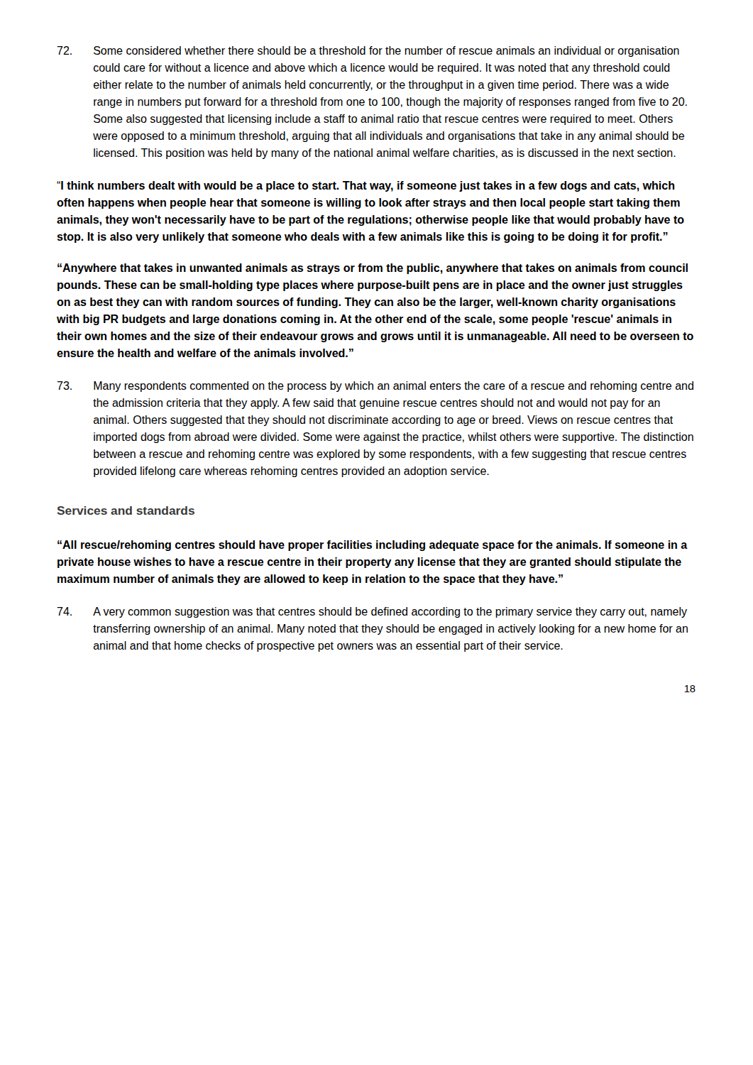72. Some considered whether there should be a threshold for the number of rescue animals an individual or organisation could care for without a licence and above which a licence would be required. It was noted that any threshold could either relate to the number of animals held concurrently, or the throughput in a given time period. There was a wide range in numbers put forward for a threshold from one to 100, though the majority of responses ranged from five to 20. Some also suggested that licensing include a staff to animal ratio that rescue centres were required to meet. Others were opposed to a minimum threshold, arguing that all individuals and organisations that take in any animal should be licensed. This position was held by many of the national animal welfare charities, as is discussed in the next section.
“I think numbers dealt with would be a place to start. That way, if someone just takes in a few dogs and cats, which often happens when people hear that someone is willing to look after strays and then local people start taking them animals, they won't necessarily have to be part of the regulations; otherwise people like that would probably have to stop. It is also very unlikely that someone who deals with a few animals like this is going to be doing it for profit.”
“Anywhere that takes in unwanted animals as strays or from the public, anywhere that takes on animals from council pounds. These can be small-holding type places where purpose-built pens are in place and the owner just struggles on as best they can with random sources of funding. They can also be the larger, well-known charity organisations with big PR budgets and large donations coming in. At the other end of the scale, some people 'rescue' animals in their own homes and the size of their endeavour grows and grows until it is unmanageable. All need to be overseen to ensure the health and welfare of the animals involved.”
73. Many respondents commented on the process by which an animal enters the care of a rescue and rehoming centre and the admission criteria that they apply. A few said that genuine rescue centres should not and would not pay for an animal. Others suggested that they should not discriminate according to age or breed. Views on rescue centres that imported dogs from abroad were divided. Some were against the practice, whilst others were supportive. The distinction between a rescue and rehoming centre was explored by some respondents, with a few suggesting that rescue centres provided lifelong care whereas rehoming centres provided an adoption service.
Services and standards
“All rescue/rehoming centres should have proper facilities including adequate space for the animals. If someone in a private house wishes to have a rescue centre in their property any license that they are granted should stipulate the maximum number of animals they are allowed to keep in relation to the space that they have.”
74. A very common suggestion was that centres should be defined according to the primary service they carry out, namely transferring ownership of an animal. Many noted that they should be engaged in actively looking for a new home for an animal and that home checks of prospective pet owners was an essential part of their service.
18